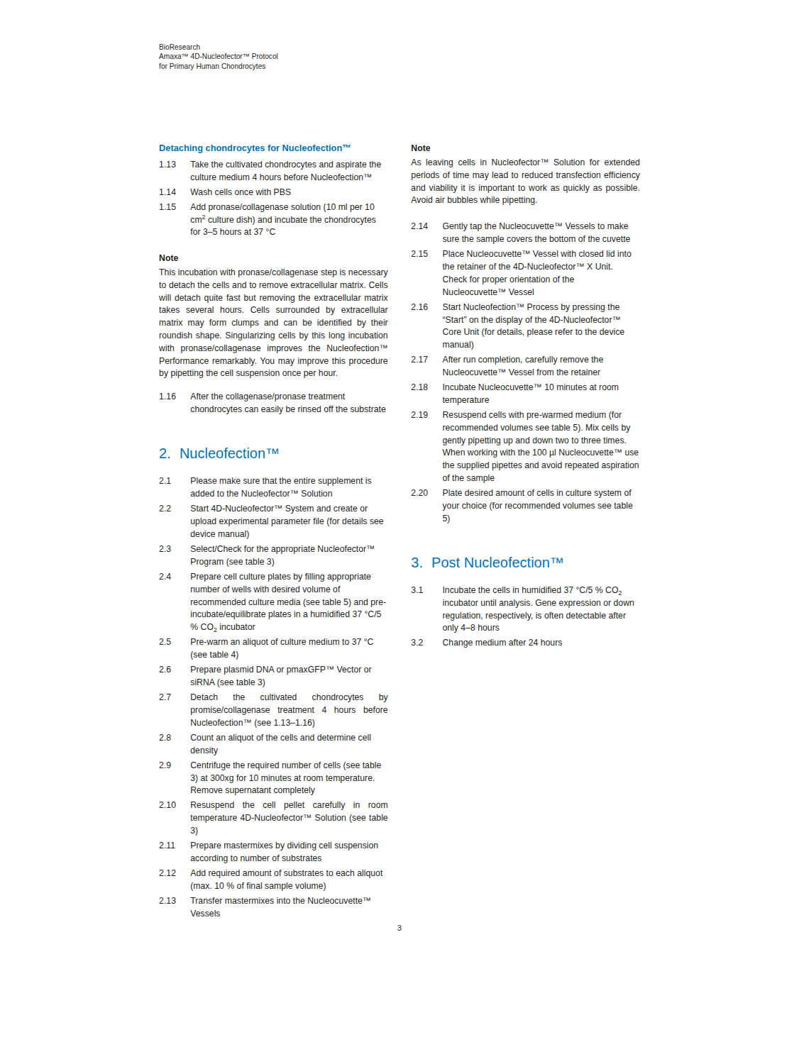BioResearch
Amaxa™ 4D-Nucleofector™ Protocol
for Primary Human Chondrocytes
Detaching chondrocytes for Nucleofection™
1.13 Take the cultivated chondrocytes and aspirate the culture medium 4 hours before Nucleofection™
1.14 Wash cells once with PBS
1.15 Add pronase/collagenase solution (10 ml per 10 cm2 culture dish) and incubate the chondrocytes for 3–5 hours at 37 °C
Note
This incubation with pronase/collagenase step is necessary to detach the cells and to remove extracellular matrix. Cells will detach quite fast but removing the extracellular matrix takes several hours. Cells surrounded by extracellular matrix may form clumps and can be identified by their roundish shape. Singularizing cells by this long incubation with pronase/collagenase improves the Nucleofection™ Performance remarkably. You may improve this procedure by pipetting the cell suspension once per hour.
1.16 After the collagenase/pronase treatment chondrocytes can easily be rinsed off the substrate
2. Nucleofection™
2.1 Please make sure that the entire supplement is added to the Nucleofector™ Solution
2.2 Start 4D-Nucleofector™ System and create or upload experimental parameter file (for details see device manual)
2.3 Select/Check for the appropriate Nucleofector™ Program (see table 3)
2.4 Prepare cell culture plates by filling appropriate number of wells with desired volume of recommended culture media (see table 5) and pre-incubate/equilibrate plates in a humidified 37 °C/5 % CO2 incubator
2.5 Pre-warm an aliquot of culture medium to 37 °C (see table 4)
2.6 Prepare plasmid DNA or pmaxGFP™ Vector or siRNA (see table 3)
2.7 Detach the cultivated chondrocytes by promise/collagenase treatment 4 hours before Nucleofection™ (see 1.13–1.16)
2.8 Count an aliquot of the cells and determine cell density
2.9 Centrifuge the required number of cells (see table 3) at 300xg for 10 minutes at room temperature. Remove supernatant completely
2.10 Resuspend the cell pellet carefully in room temperature 4D-Nucleofector™ Solution (see table 3)
2.11 Prepare mastermixes by dividing cell suspension according to number of substrates
2.12 Add required amount of substrates to each aliquot (max. 10 % of final sample volume)
2.13 Transfer mastermixes into the Nucleocuvette™ Vessels
Note
As leaving cells in Nucleofector™ Solution for extended periods of time may lead to reduced transfection efficiency and viability it is important to work as quickly as possible. Avoid air bubbles while pipetting.
2.14 Gently tap the Nucleocuvette™ Vessels to make sure the sample covers the bottom of the cuvette
2.15 Place Nucleocuvette™ Vessel with closed lid into the retainer of the 4D-Nucleofector™ X Unit. Check for proper orientation of the Nucleocuvette™ Vessel
2.16 Start Nucleofection™ Process by pressing the “Start” on the display of the 4D-Nucleofector™ Core Unit (for details, please refer to the device manual)
2.17 After run completion, carefully remove the Nucleocuvette™ Vessel from the retainer
2.18 Incubate Nucleocuvette™ 10 minutes at room temperature
2.19 Resuspend cells with pre-warmed medium (for recommended volumes see table 5). Mix cells by gently pipetting up and down two to three times. When working with the 100 µl Nucleocuvette™ use the supplied pipettes and avoid repeated aspiration of the sample
2.20 Plate desired amount of cells in culture system of your choice (for recommended volumes see table 5)
3. Post Nucleofection™
3.1 Incubate the cells in humidified 37 °C/5 % CO2 incubator until analysis. Gene expression or down regulation, respectively, is often detectable after only 4–8 hours
3.2 Change medium after 24 hours
3